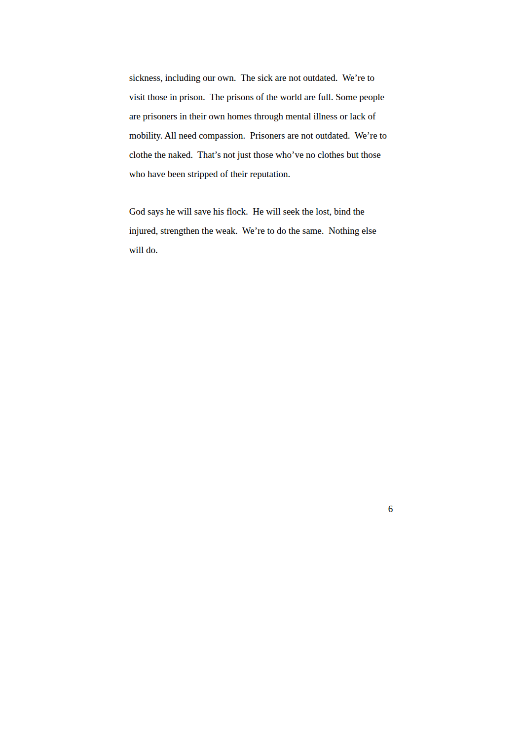sickness, including our own. The sick are not outdated. We’re to visit those in prison. The prisons of the world are full. Some people are prisoners in their own homes through mental illness or lack of mobility. All need compassion. Prisoners are not outdated. We’re to clothe the naked. That’s not just those who’ve no clothes but those who have been stripped of their reputation.
God says he will save his flock. He will seek the lost, bind the injured, strengthen the weak. We’re to do the same. Nothing else will do.
6